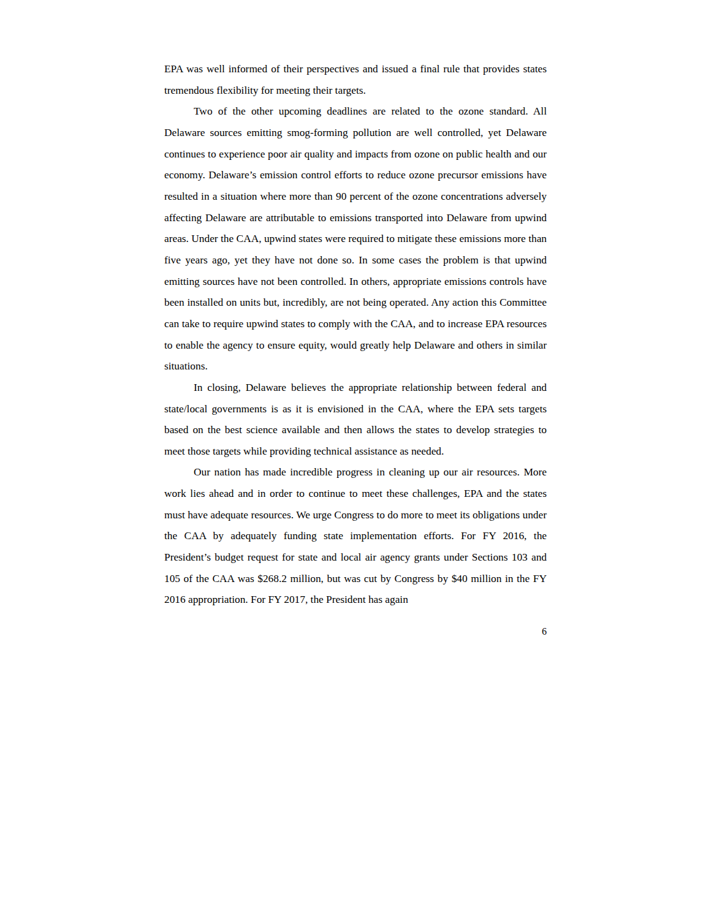EPA was well informed of their perspectives and issued a final rule that provides states tremendous flexibility for meeting their targets.
Two of the other upcoming deadlines are related to the ozone standard. All Delaware sources emitting smog-forming pollution are well controlled, yet Delaware continues to experience poor air quality and impacts from ozone on public health and our economy. Delaware’s emission control efforts to reduce ozone precursor emissions have resulted in a situation where more than 90 percent of the ozone concentrations adversely affecting Delaware are attributable to emissions transported into Delaware from upwind areas. Under the CAA, upwind states were required to mitigate these emissions more than five years ago, yet they have not done so. In some cases the problem is that upwind emitting sources have not been controlled. In others, appropriate emissions controls have been installed on units but, incredibly, are not being operated. Any action this Committee can take to require upwind states to comply with the CAA, and to increase EPA resources to enable the agency to ensure equity, would greatly help Delaware and others in similar situations.
In closing, Delaware believes the appropriate relationship between federal and state/local governments is as it is envisioned in the CAA, where the EPA sets targets based on the best science available and then allows the states to develop strategies to meet those targets while providing technical assistance as needed.
Our nation has made incredible progress in cleaning up our air resources. More work lies ahead and in order to continue to meet these challenges, EPA and the states must have adequate resources. We urge Congress to do more to meet its obligations under the CAA by adequately funding state implementation efforts. For FY 2016, the President’s budget request for state and local air agency grants under Sections 103 and 105 of the CAA was $268.2 million, but was cut by Congress by $40 million in the FY 2016 appropriation. For FY 2017, the President has again
6